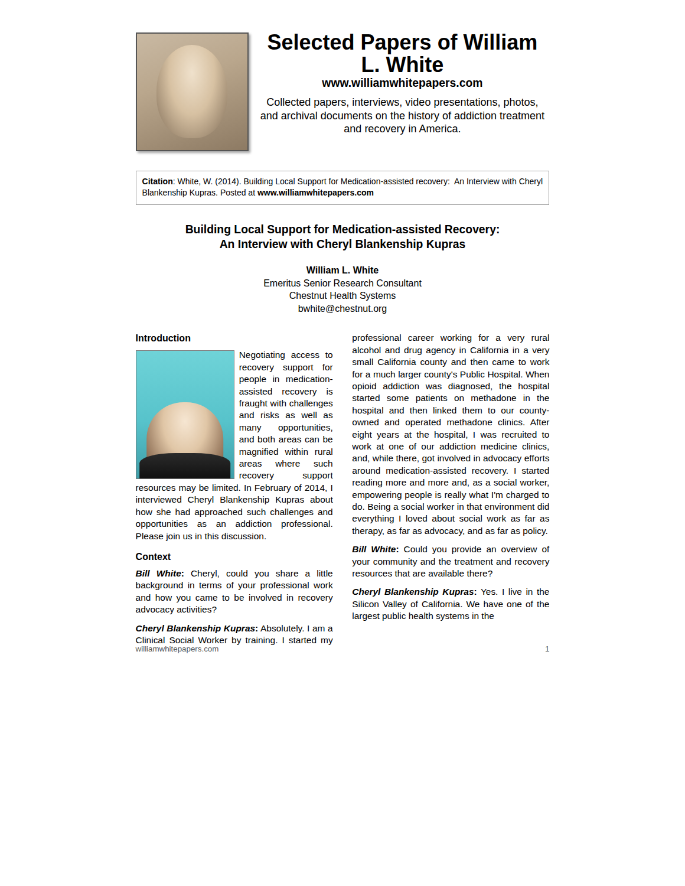Selected Papers of William L. White
www.williamwhitepapers.com
Collected papers, interviews, video presentations, photos, and archival documents on the history of addiction treatment and recovery in America.
Citation: White, W. (2014). Building Local Support for Medication-assisted recovery: An Interview with Cheryl Blankenship Kupras. Posted at www.williamwhitepapers.com
Building Local Support for Medication-assisted Recovery:
An Interview with Cheryl Blankenship Kupras
William L. White
Emeritus Senior Research Consultant
Chestnut Health Systems
bwhite@chestnut.org
Introduction
Negotiating access to recovery support for people in medication-assisted recovery is fraught with challenges and risks as well as many opportunities, and both areas can be magnified within rural areas where such recovery support resources may be limited. In February of 2014, I interviewed Cheryl Blankenship Kupras about how she had approached such challenges and opportunities as an addiction professional. Please join us in this discussion.
Context
Bill White: Cheryl, could you share a little background in terms of your professional work and how you came to be involved in recovery advocacy activities?
Cheryl Blankenship Kupras: Absolutely. I am a Clinical Social Worker by training. I started my professional career working for a very rural alcohol and drug agency in California in a very small California county and then came to work for a much larger county's Public Hospital. When opioid addiction was diagnosed, the hospital started some patients on methadone in the hospital and then linked them to our county-owned and operated methadone clinics. After eight years at the hospital, I was recruited to work at one of our addiction medicine clinics, and, while there, got involved in advocacy efforts around medication-assisted recovery. I started reading more and more and, as a social worker, empowering people is really what I'm charged to do. Being a social worker in that environment did everything I loved about social work as far as therapy, as far as advocacy, and as far as policy.
Bill White: Could you provide an overview of your community and the treatment and recovery resources that are available there?
Cheryl Blankenship Kupras: Yes. I live in the Silicon Valley of California. We have one of the largest public health systems in the
williamwhitepapers.com 1